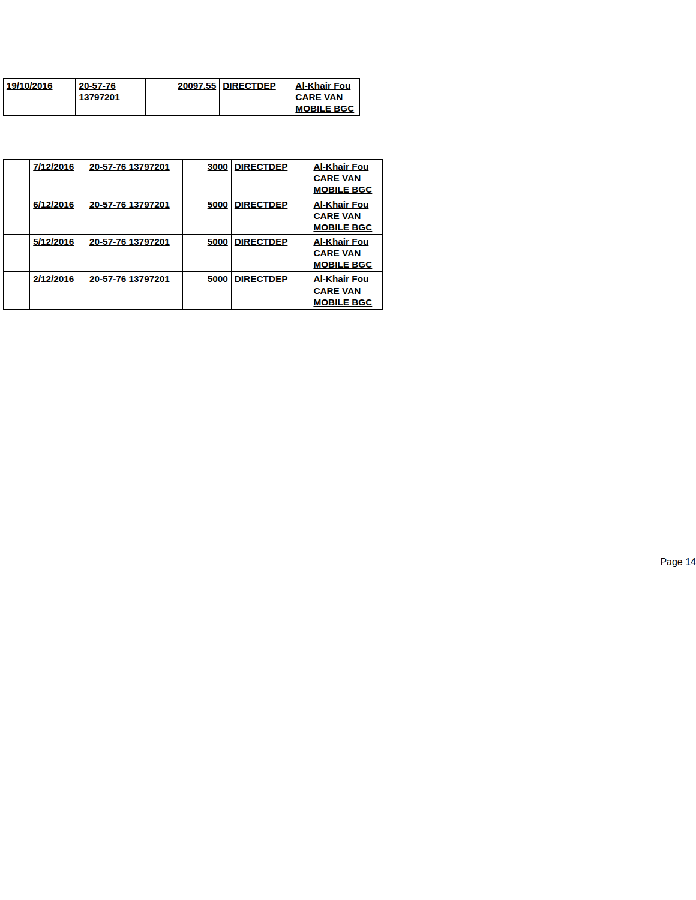| 19/10/2016 | 20-57-76 13797201 | | 20097.55 | DIRECTDEP | Al-Khair Fou CARE VAN MOBILE BGC |
| | 7/12/2016 | 20-57-76 13797201 | 3000 | DIRECTDEP | Al-Khair Fou CARE VAN MOBILE BGC |
| | 6/12/2016 | 20-57-76 13797201 | 5000 | DIRECTDEP | Al-Khair Fou CARE VAN MOBILE BGC |
| | 5/12/2016 | 20-57-76 13797201 | 5000 | DIRECTDEP | Al-Khair Fou CARE VAN MOBILE BGC |
| | 2/12/2016 | 20-57-76 13797201 | 5000 | DIRECTDEP | Al-Khair Fou CARE VAN MOBILE BGC |
Page 14